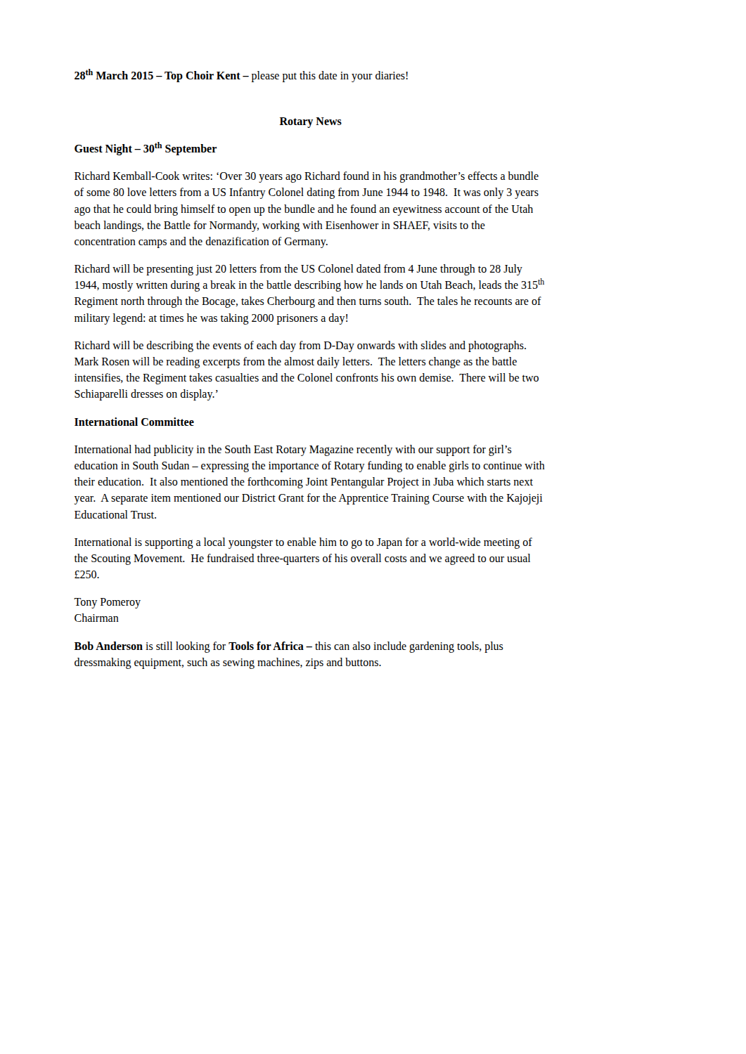28th March 2015 – Top Choir Kent – please put this date in your diaries!
Rotary News
Guest Night – 30th September
Richard Kemball-Cook writes: ‘Over 30 years ago Richard found in his grandmother’s effects a bundle of some 80 love letters from a US Infantry Colonel dating from June 1944 to 1948. It was only 3 years ago that he could bring himself to open up the bundle and he found an eyewitness account of the Utah beach landings, the Battle for Normandy, working with Eisenhower in SHAEF, visits to the concentration camps and the denazification of Germany.
Richard will be presenting just 20 letters from the US Colonel dated from 4 June through to 28 July 1944, mostly written during a break in the battle describing how he lands on Utah Beach, leads the 315th Regiment north through the Bocage, takes Cherbourg and then turns south. The tales he recounts are of military legend: at times he was taking 2000 prisoners a day!
Richard will be describing the events of each day from D-Day onwards with slides and photographs. Mark Rosen will be reading excerpts from the almost daily letters. The letters change as the battle intensifies, the Regiment takes casualties and the Colonel confronts his own demise. There will be two Schiaparelli dresses on display.’
International Committee
International had publicity in the South East Rotary Magazine recently with our support for girl’s education in South Sudan – expressing the importance of Rotary funding to enable girls to continue with their education. It also mentioned the forthcoming Joint Pentangular Project in Juba which starts next year. A separate item mentioned our District Grant for the Apprentice Training Course with the Kajojeji Educational Trust.
International is supporting a local youngster to enable him to go to Japan for a world-wide meeting of the Scouting Movement. He fundraised three-quarters of his overall costs and we agreed to our usual £250.
Tony Pomeroy
Chairman
Bob Anderson is still looking for Tools for Africa – this can also include gardening tools, plus dressmaking equipment, such as sewing machines, zips and buttons.